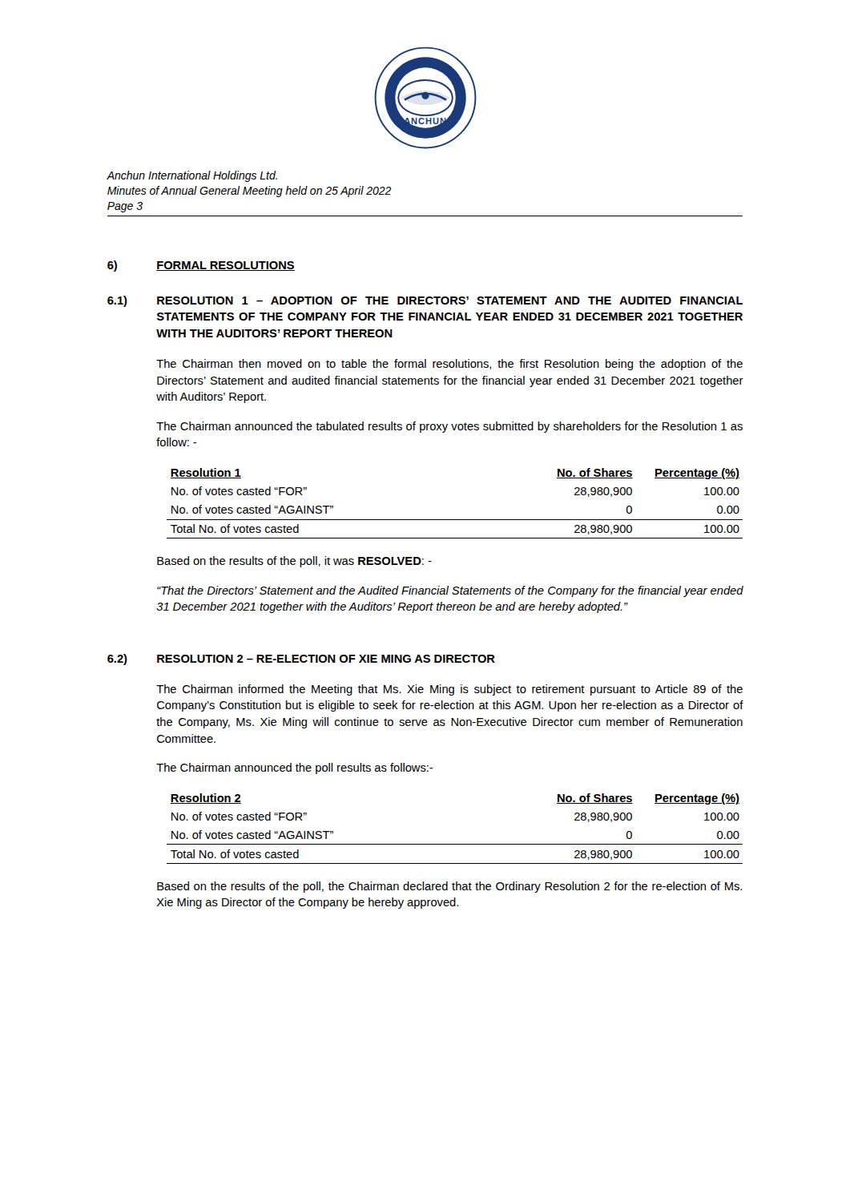ANCHUN
Anchun International Holdings Ltd.
Minutes of Annual General Meeting held on 25 April 2022
Page 3
6)
FORMAL RESOLUTIONS
6.1)
RESOLUTION 1 – ADOPTION OF THE DIRECTORS’ STATEMENT AND THE AUDITED FINANCIAL STATEMENTS OF THE COMPANY FOR THE FINANCIAL YEAR ENDED 31 DECEMBER 2021 TOGETHER WITH THE AUDITORS’ REPORT THEREON
The Chairman then moved on to table the formal resolutions, the first Resolution being the adoption of the Directors’ Statement and audited financial statements for the financial year ended 31 December 2021 together with Auditors’ Report.
The Chairman announced the tabulated results of proxy votes submitted by shareholders for the Resolution 1 as follow: -
| Resolution 1 | No. of Shares | Percentage (%) |
| --- | --- | --- |
| No. of votes casted “FOR” | 28,980,900 | 100.00 |
| No. of votes casted “AGAINST” | 0 | 0.00 |
| Total No. of votes casted | 28,980,900 | 100.00 |
Based on the results of the poll, it was RESOLVED: -
“That the Directors’ Statement and the Audited Financial Statements of the Company for the financial year ended 31 December 2021 together with the Auditors’ Report thereon be and are hereby adopted.”
6.2)
RESOLUTION 2 – RE-ELECTION OF XIE MING AS DIRECTOR
The Chairman informed the Meeting that Ms. Xie Ming is subject to retirement pursuant to Article 89 of the Company’s Constitution but is eligible to seek for re-election at this AGM. Upon her re-election as a Director of the Company, Ms. Xie Ming will continue to serve as Non-Executive Director cum member of Remuneration Committee.
The Chairman announced the poll results as follows:-
| Resolution 2 | No. of Shares | Percentage (%) |
| --- | --- | --- |
| No. of votes casted “FOR” | 28,980,900 | 100.00 |
| No. of votes casted “AGAINST” | 0 | 0.00 |
| Total No. of votes casted | 28,980,900 | 100.00 |
Based on the results of the poll, the Chairman declared that the Ordinary Resolution 2 for the re-election of Ms. Xie Ming as Director of the Company be hereby approved.